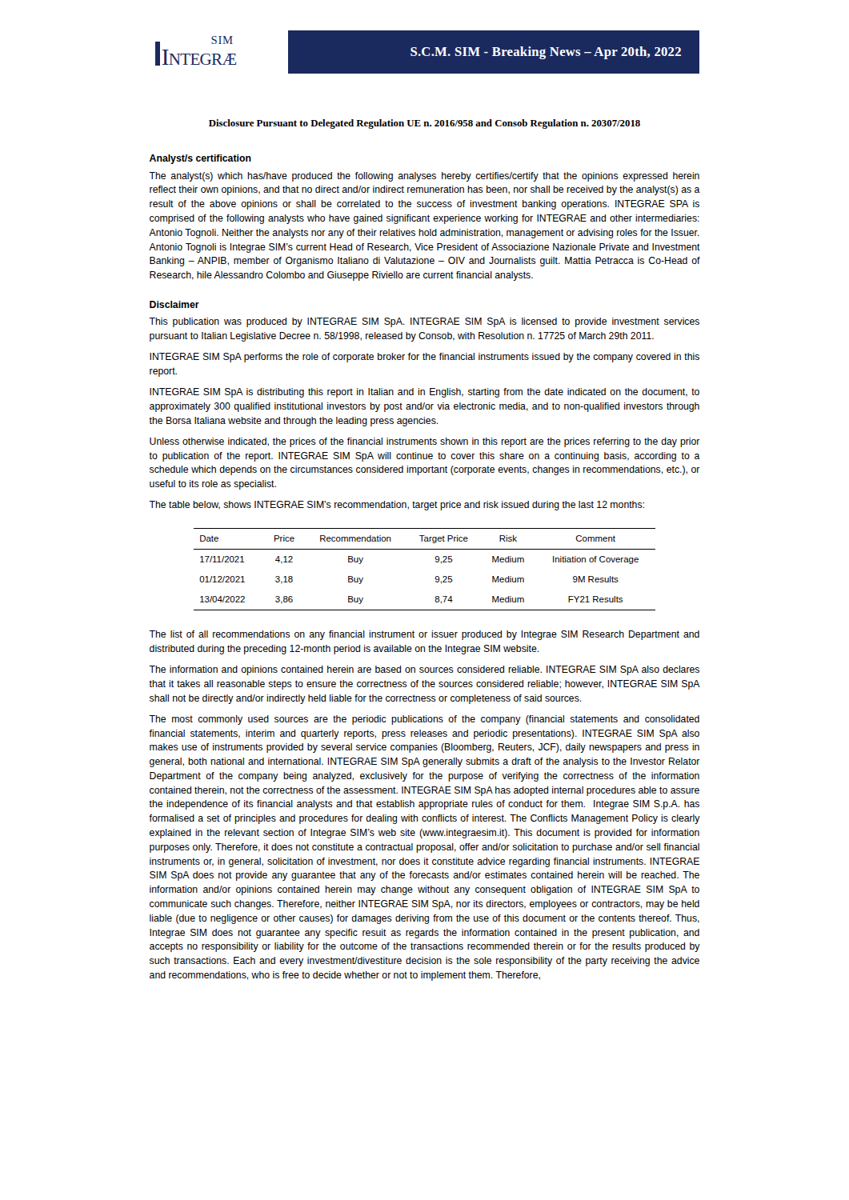SIM
Integræ
S.C.M. SIM - Breaking News – Apr 20th, 2022
Disclosure Pursuant to Delegated Regulation UE n. 2016/958 and Consob Regulation n. 20307/2018
Analyst/s certification
The analyst(s) which has/have produced the following analyses hereby certifies/certify that the opinions expressed herein reflect their own opinions, and that no direct and/or indirect remuneration has been, nor shall be received by the analyst(s) as a result of the above opinions or shall be correlated to the success of investment banking operations. INTEGRAE SPA is comprised of the following analysts who have gained significant experience working for INTEGRAE and other intermediaries: Antonio Tognoli. Neither the analysts nor any of their relatives hold administration, management or advising roles for the Issuer. Antonio Tognoli is Integrae SIM’s current Head of Research, Vice President of Associazione Nazionale Private and Investment Banking – ANPIB, member of Organismo Italiano di Valutazione – OIV and Journalists guilt. Mattia Petracca is Co-Head of Research, hile Alessandro Colombo and Giuseppe Riviello are current financial analysts.
Disclaimer
This publication was produced by INTEGRAE SIM SpA. INTEGRAE SIM SpA is licensed to provide investment services pursuant to Italian Legislative Decree n. 58/1998, released by Consob, with Resolution n. 17725 of March 29th 2011.
INTEGRAE SIM SpA performs the role of corporate broker for the financial instruments issued by the company covered in this report.
INTEGRAE SIM SpA is distributing this report in Italian and in English, starting from the date indicated on the document, to approximately 300 qualified institutional investors by post and/or via electronic media, and to non-qualified investors through the Borsa Italiana website and through the leading press agencies.
Unless otherwise indicated, the prices of the financial instruments shown in this report are the prices referring to the day prior to publication of the report. INTEGRAE SIM SpA will continue to cover this share on a continuing basis, according to a schedule which depends on the circumstances considered important (corporate events, changes in recommendations, etc.), or useful to its role as specialist.
The table below, shows INTEGRAE SIM’s recommendation, target price and risk issued during the last 12 months:
| Date | Price | Recommendation | Target Price | Risk | Comment |
| --- | --- | --- | --- | --- | --- |
| 17/11/2021 | 4,12 | Buy | 9,25 | Medium | Initiation of Coverage |
| 01/12/2021 | 3,18 | Buy | 9,25 | Medium | 9M Results |
| 13/04/2022 | 3,86 | Buy | 8,74 | Medium | FY21 Results |
The list of all recommendations on any financial instrument or issuer produced by Integrae SIM Research Department and distributed during the preceding 12-month period is available on the Integrae SIM website.
The information and opinions contained herein are based on sources considered reliable. INTEGRAE SIM SpA also declares that it takes all reasonable steps to ensure the correctness of the sources considered reliable; however, INTEGRAE SIM SpA shall not be directly and/or indirectly held liable for the correctness or completeness of said sources.
The most commonly used sources are the periodic publications of the company (financial statements and consolidated financial statements, interim and quarterly reports, press releases and periodic presentations). INTEGRAE SIM SpA also makes use of instruments provided by several service companies (Bloomberg, Reuters, JCF), daily newspapers and press in general, both national and international. INTEGRAE SIM SpA generally submits a draft of the analysis to the Investor Relator Department of the company being analyzed, exclusively for the purpose of verifying the correctness of the information contained therein, not the correctness of the assessment. INTEGRAE SIM SpA has adopted internal procedures able to assure the independence of its financial analysts and that establish appropriate rules of conduct for them. Integrae SIM S.p.A. has formalised a set of principles and procedures for dealing with conflicts of interest. The Conflicts Management Policy is clearly explained in the relevant section of Integrae SIM’s web site (www.integraesim.it). This document is provided for information purposes only. Therefore, it does not constitute a contractual proposal, offer and/or solicitation to purchase and/or sell financial instruments or, in general, solicitation of investment, nor does it constitute advice regarding financial instruments. INTEGRAE SIM SpA does not provide any guarantee that any of the forecasts and/or estimates contained herein will be reached. The information and/or opinions contained herein may change without any consequent obligation of INTEGRAE SIM SpA to communicate such changes. Therefore, neither INTEGRAE SIM SpA, nor its directors, employees or contractors, may be held liable (due to negligence or other causes) for damages deriving from the use of this document or the contents thereof. Thus, Integrae SIM does not guarantee any specific resuit as regards the information contained in the present publication, and accepts no responsibility or liability for the outcome of the transactions recommended therein or for the results produced by such transactions. Each and every investment/divestiture decision is the sole responsibility of the party receiving the advice and recommendations, who is free to decide whether or not to implement them. Therefore,